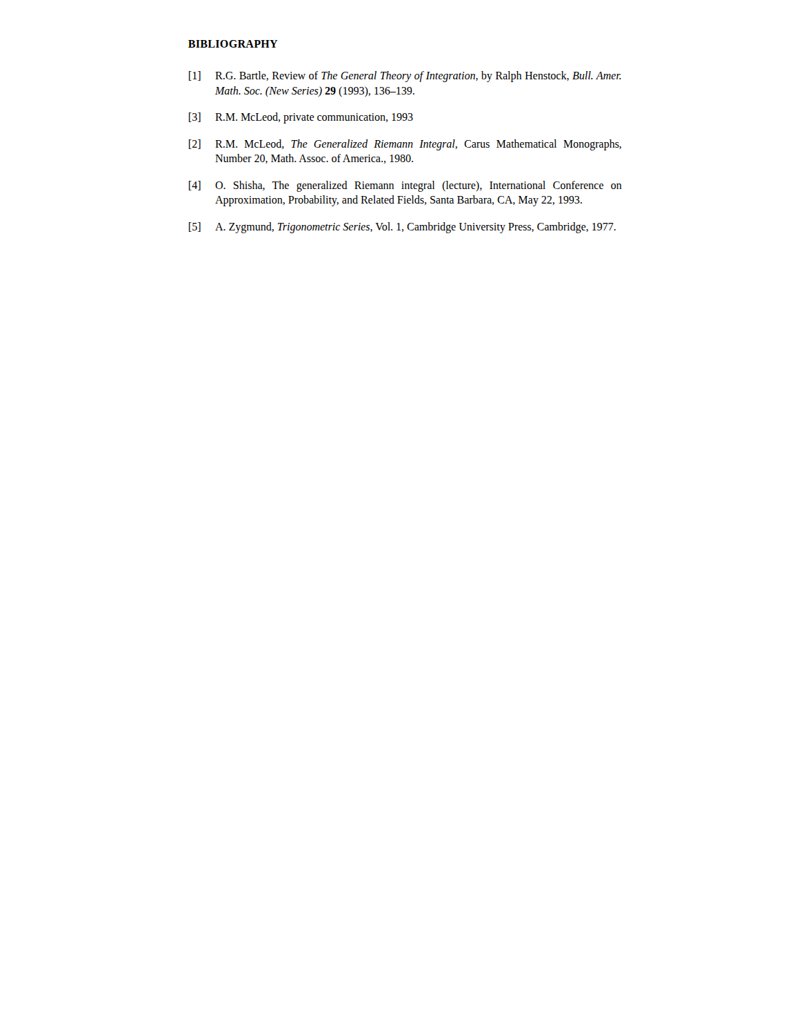BIBLIOGRAPHY
[1] R.G. Bartle, Review of The General Theory of Integration, by Ralph Henstock, Bull. Amer. Math. Soc. (New Series) 29 (1993), 136–139.
[3] R.M. McLeod, private communication, 1993
[2] R.M. McLeod, The Generalized Riemann Integral, Carus Mathematical Monographs, Number 20, Math. Assoc. of America., 1980.
[4] O. Shisha, The generalized Riemann integral (lecture), International Conference on Approximation, Probability, and Related Fields, Santa Barbara, CA, May 22, 1993.
[5] A. Zygmund, Trigonometric Series, Vol. 1, Cambridge University Press, Cambridge, 1977.